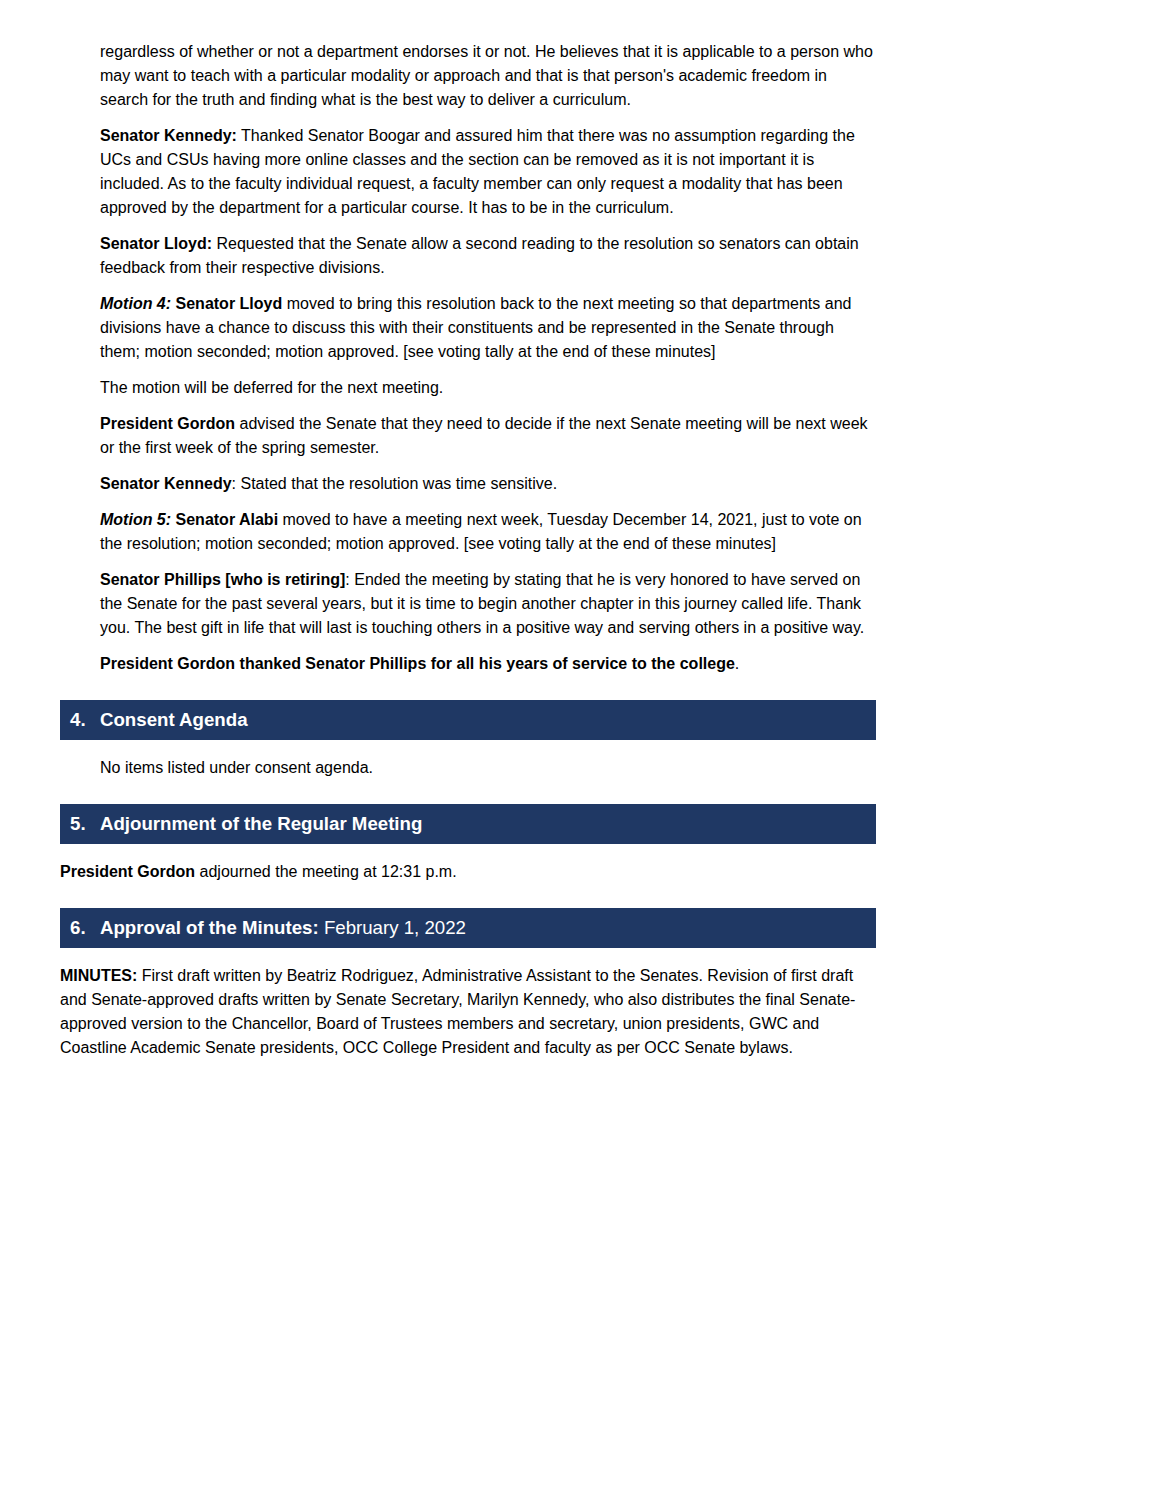regardless of whether or not a department endorses it or not. He believes that it is applicable to a person who may want to teach with a particular modality or approach and that is that person's academic freedom in search for the truth and finding what is the best way to deliver a curriculum.
Senator Kennedy: Thanked Senator Boogar and assured him that there was no assumption regarding the UCs and CSUs having more online classes and the section can be removed as it is not important it is included. As to the faculty individual request, a faculty member can only request a modality that has been approved by the department for a particular course. It has to be in the curriculum.
Senator Lloyd: Requested that the Senate allow a second reading to the resolution so senators can obtain feedback from their respective divisions.
Motion 4: Senator Lloyd moved to bring this resolution back to the next meeting so that departments and divisions have a chance to discuss this with their constituents and be represented in the Senate through them; motion seconded; motion approved. [see voting tally at the end of these minutes]
The motion will be deferred for the next meeting.
President Gordon advised the Senate that they need to decide if the next Senate meeting will be next week or the first week of the spring semester.
Senator Kennedy: Stated that the resolution was time sensitive.
Motion 5: Senator Alabi moved to have a meeting next week, Tuesday December 14, 2021, just to vote on the resolution; motion seconded; motion approved. [see voting tally at the end of these minutes]
Senator Phillips [who is retiring]: Ended the meeting by stating that he is very honored to have served on the Senate for the past several years, but it is time to begin another chapter in this journey called life. Thank you. The best gift in life that will last is touching others in a positive way and serving others in a positive way.
President Gordon thanked Senator Phillips for all his years of service to the college.
4. Consent Agenda
No items listed under consent agenda.
5. Adjournment of the Regular Meeting
President Gordon adjourned the meeting at 12:31 p.m.
6. Approval of the Minutes: February 1, 2022
MINUTES: First draft written by Beatriz Rodriguez, Administrative Assistant to the Senates. Revision of first draft and Senate-approved drafts written by Senate Secretary, Marilyn Kennedy, who also distributes the final Senate-approved version to the Chancellor, Board of Trustees members and secretary, union presidents, GWC and Coastline Academic Senate presidents, OCC College President and faculty as per OCC Senate bylaws.